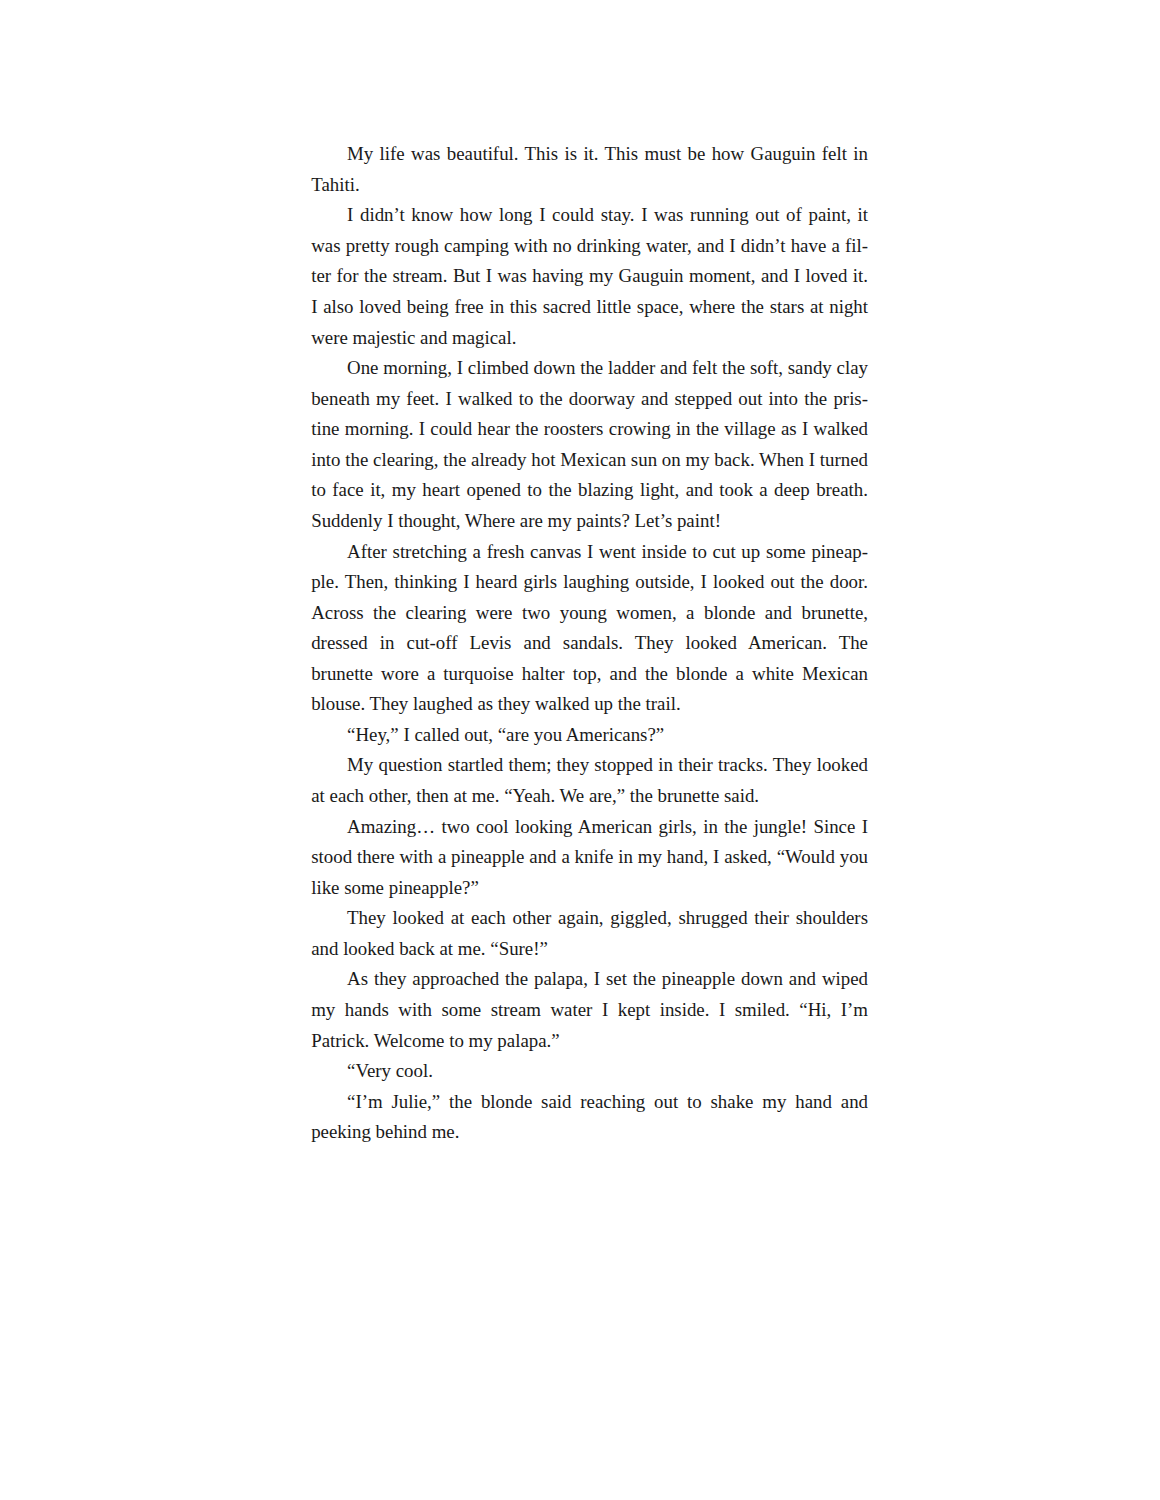My life was beautiful. This is it. This must be how Gauguin felt in Tahiti.
I didn’t know how long I could stay. I was running out of paint, it was pretty rough camping with no drinking water, and I didn’t have a filter for the stream. But I was having my Gauguin moment, and I loved it. I also loved being free in this sacred little space, where the stars at night were majestic and magical.
One morning, I climbed down the ladder and felt the soft, sandy clay beneath my feet. I walked to the doorway and stepped out into the pristine morning. I could hear the roosters crowing in the village as I walked into the clearing, the already hot Mexican sun on my back. When I turned to face it, my heart opened to the blazing light, and took a deep breath. Suddenly I thought, Where are my paints? Let’s paint!
After stretching a fresh canvas I went inside to cut up some pineapple. Then, thinking I heard girls laughing outside, I looked out the door. Across the clearing were two young women, a blonde and brunette, dressed in cut-off Levis and sandals. They looked American. The brunette wore a turquoise halter top, and the blonde a white Mexican blouse. They laughed as they walked up the trail.
“Hey,” I called out, “are you Americans?”
My question startled them; they stopped in their tracks. They looked at each other, then at me. “Yeah. We are,” the brunette said.
Amazing… two cool looking American girls, in the jungle! Since I stood there with a pineapple and a knife in my hand, I asked, “Would you like some pineapple?”
They looked at each other again, giggled, shrugged their shoulders and looked back at me. “Sure!”
As they approached the palapa, I set the pineapple down and wiped my hands with some stream water I kept inside. I smiled. “Hi, I’m Patrick. Welcome to my palapa.”
“Very cool.
“I’m Julie,” the blonde said reaching out to shake my hand and peeking behind me.